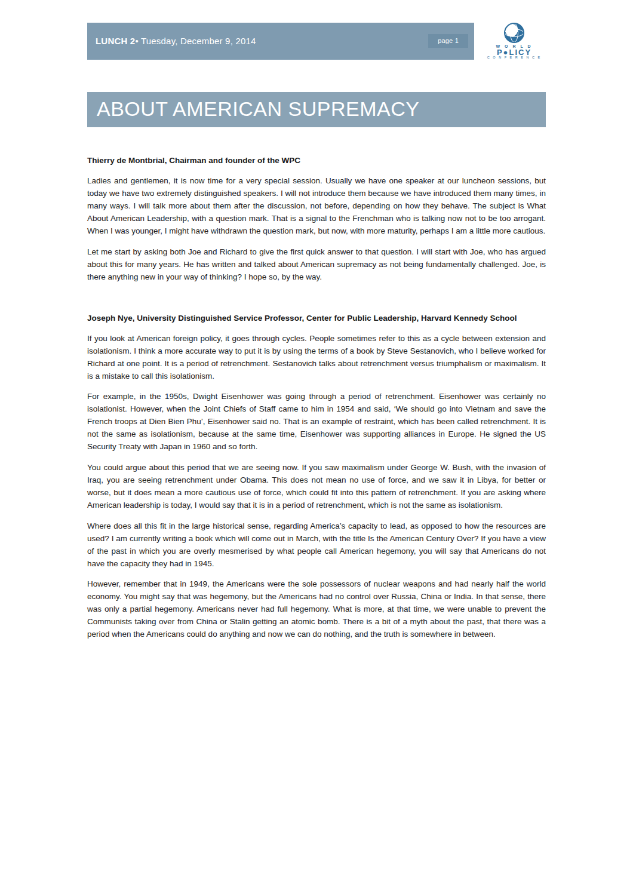LUNCH 2• Tuesday, December 9, 2014 page 1
W O R L D
P●LICY
C O N F E R E N C E
ABOUT AMERICAN SUPREMACY
Thierry de Montbrial, Chairman and founder of the WPC
Ladies and gentlemen, it is now time for a very special session. Usually we have one speaker at our luncheon sessions, but today we have two extremely distinguished speakers. I will not introduce them because we have introduced them many times, in many ways. I will talk more about them after the discussion, not before, depending on how they behave. The subject is What About American Leadership, with a question mark. That is a signal to the Frenchman who is talking now not to be too arrogant. When I was younger, I might have withdrawn the question mark, but now, with more maturity, perhaps I am a little more cautious.
Let me start by asking both Joe and Richard to give the first quick answer to that question. I will start with Joe, who has argued about this for many years. He has written and talked about American supremacy as not being fundamentally challenged. Joe, is there anything new in your way of thinking? I hope so, by the way.
Joseph Nye, University Distinguished Service Professor, Center for Public Leadership, Harvard Kennedy School
If you look at American foreign policy, it goes through cycles. People sometimes refer to this as a cycle between extension and isolationism. I think a more accurate way to put it is by using the terms of a book by Steve Sestanovich, who I believe worked for Richard at one point. It is a period of retrenchment. Sestanovich talks about retrenchment versus triumphalism or maximalism. It is a mistake to call this isolationism.
For example, in the 1950s, Dwight Eisenhower was going through a period of retrenchment. Eisenhower was certainly no isolationist. However, when the Joint Chiefs of Staff came to him in 1954 and said, ‘We should go into Vietnam and save the French troops at Dien Bien Phu’, Eisenhower said no. That is an example of restraint, which has been called retrenchment. It is not the same as isolationism, because at the same time, Eisenhower was supporting alliances in Europe. He signed the US Security Treaty with Japan in 1960 and so forth.
You could argue about this period that we are seeing now. If you saw maximalism under George W. Bush, with the invasion of Iraq, you are seeing retrenchment under Obama. This does not mean no use of force, and we saw it in Libya, for better or worse, but it does mean a more cautious use of force, which could fit into this pattern of retrenchment. If you are asking where American leadership is today, I would say that it is in a period of retrenchment, which is not the same as isolationism.
Where does all this fit in the large historical sense, regarding America’s capacity to lead, as opposed to how the resources are used? I am currently writing a book which will come out in March, with the title Is the American Century Over? If you have a view of the past in which you are overly mesmerised by what people call American hegemony, you will say that Americans do not have the capacity they had in 1945.
However, remember that in 1949, the Americans were the sole possessors of nuclear weapons and had nearly half the world economy. You might say that was hegemony, but the Americans had no control over Russia, China or India. In that sense, there was only a partial hegemony. Americans never had full hegemony. What is more, at that time, we were unable to prevent the Communists taking over from China or Stalin getting an atomic bomb. There is a bit of a myth about the past, that there was a period when the Americans could do anything and now we can do nothing, and the truth is somewhere in between.